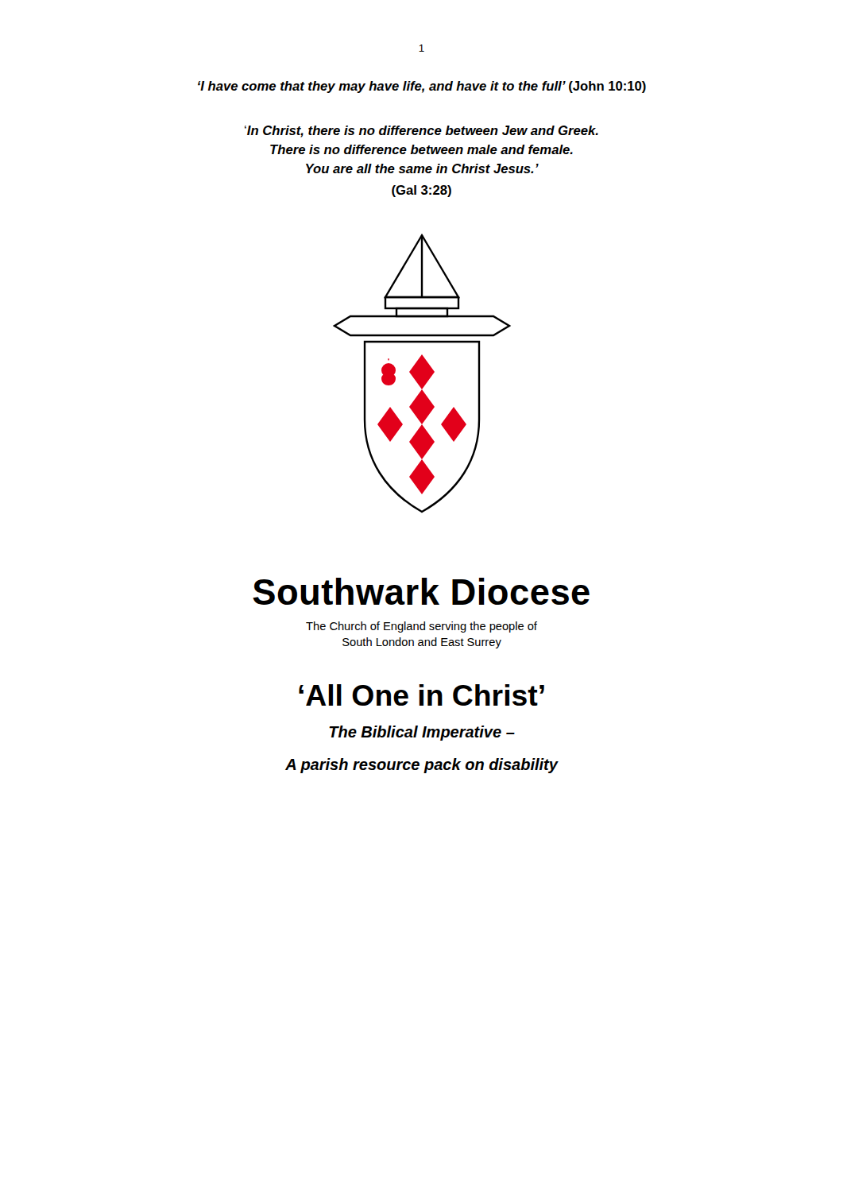1
‘I have come that they may have life, and have it to the full’ (John 10:10)
‘In Christ, there is no difference between Jew and Greek.
There is no difference between male and female.
You are all the same in Christ Jesus.’ (Gal 3:28)
Southwark Diocese
The Church of England serving the people of
South London and East Surrey
‘All One in Christ’
The Biblical Imperative –
A parish resource pack on disability